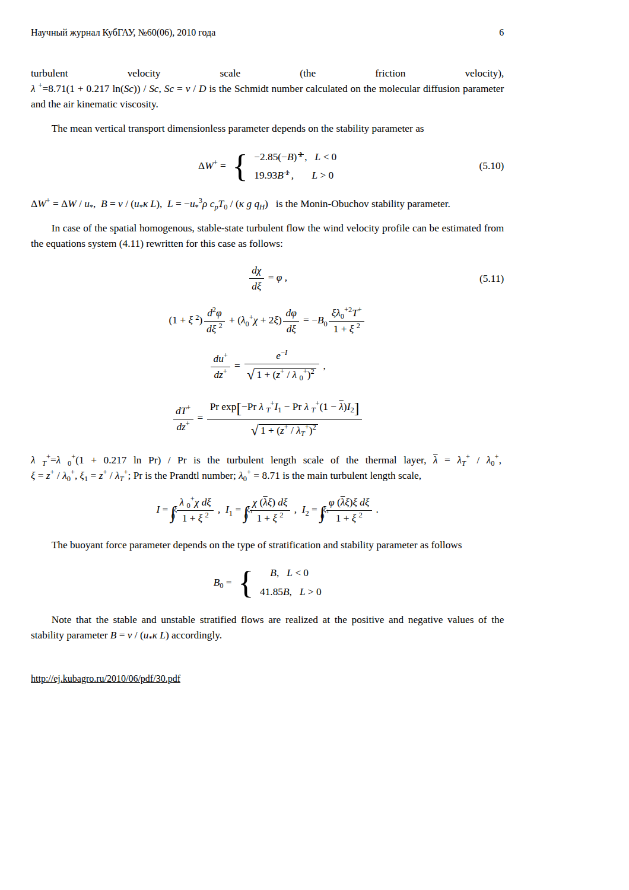Научный журнал КубГАУ, №60(06), 2010 года 6
turbulent velocity scale (the friction velocity), λ +=8.71(1 + 0.217 ln(Sc)) / Sc, Sc = ν / D is the Schmidt number calculated on the molecular diffusion parameter and the air kinematic viscosity.
The mean vertical transport dimensionless parameter depends on the stability parameter as
ΔW+ = {
−2.85(−B)12, L < 0
19.93B12, L > 0
(5.10)
ΔW+ = ΔW / u*, B = ν / (u*κ L), L = −u*3ρ cpT0 / (κ g qH) is the Monin-Obuchov stability parameter.
In case of the spatial homogenous, stable-state turbulent flow the wind velocity profile can be estimated from the equations system (4.11) rewritten for this case as follows:
dχ dξ = φ ,
(5.11)
(1 + ξ 2)d2φ dξ 2 + (λ0+χ + 2ξ)dφ dξ = −B0ξλ0+2T+1 + ξ 2
du+dz+ = e−I√1 + (z+ / λ 0+)2 ,
dT+dz+ = Pr exp[−Pr λ T+I1 − Pr λ T+(1 − λ)I2]√1 + (z+ / λT+)2
λ T+=λ 0+(1 + 0.217 ln Pr) / Pr is the turbulent length scale of the thermal layer, λ = λT+ / λ0+, ξ = z+ / λ0+, ξ1 = z+ / λT+; Pr is the Prandtl number; λ0+ = 8.71 is the main turbulent length scale,
I = ∫ξ 0 λ 0+χ dξ 1 + ξ 2 , I1 = ∫ξ10 χ (λξ) dξ 1 + ξ 2 , I2 = ∫ξ10 φ (λξ)ξ dξ 1 + ξ 2 .
The buoyant force parameter depends on the type of stratification and stability parameter as follows
B0 = {
B, L < 0
41.85B, L > 0
Note that the stable and unstable stratified flows are realized at the positive and negative values of the stability parameter B = ν / (u*κ L) accordingly.
http://ej.kubagro.ru/2010/06/pdf/30.pdf